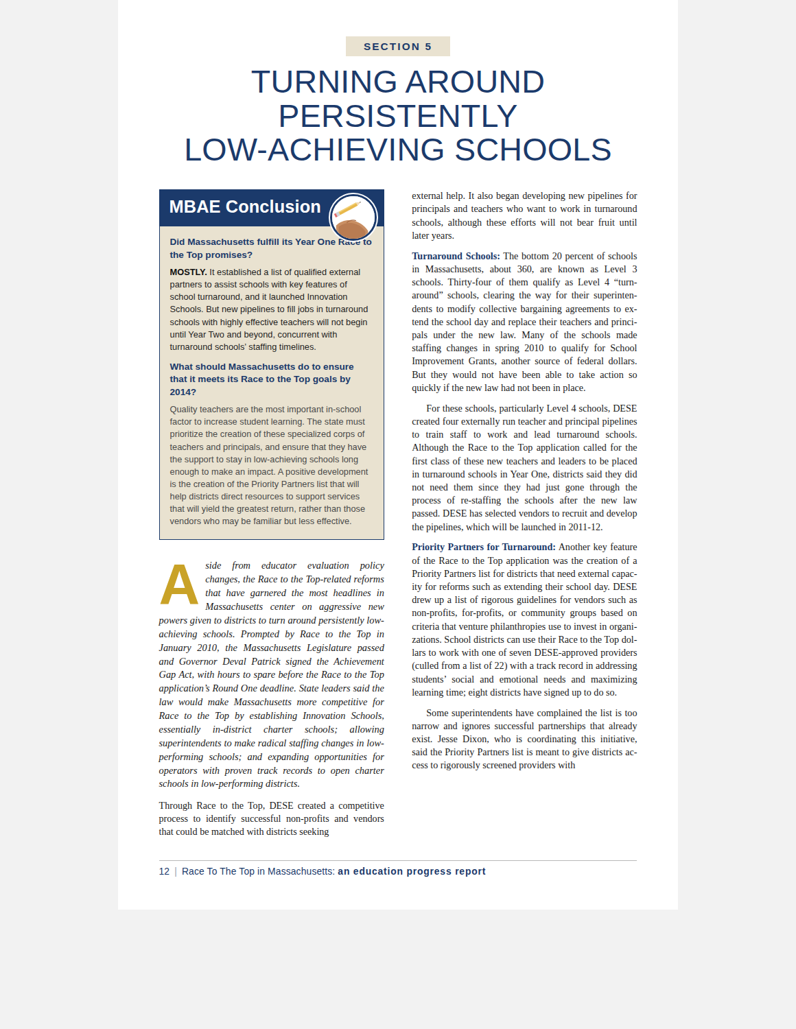Section 5
Turning Around Persistently
Low-Achieving Schools
MBAE Conclusion
Did Massachusetts fulfill its Year One Race to the Top promises?
MOSTLY. It established a list of qualified external partners to assist schools with key features of school turnaround, and it launched Innovation Schools. But new pipelines to fill jobs in turnaround schools with highly effective teachers will not begin until Year Two and beyond, concurrent with turnaround schools’ staffing timelines.
What should Massachusetts do to ensure that it meets its Race to the Top goals by 2014?
Quality teachers are the most important in-school factor to increase student learning. The state must prioritize the creation of these specialized corps of teachers and principals, and ensure that they have the support to stay in low-achieving schools long enough to make an impact. A positive development is the creation of the Priority Partners list that will help districts direct resources to support services that will yield the greatest return, rather than those vendors who may be familiar but less effective.
Aside from educator evaluation policy changes, the Race to the Top-related reforms that have garnered the most headlines in Massachusetts center on aggressive new powers given to districts to turn around persistently low-achieving schools. Prompted by Race to the Top in January 2010, the Massachusetts Legislature passed and Governor Deval Patrick signed the Achievement Gap Act, with hours to spare before the Race to the Top application’s Round One deadline. State leaders said the law would make Massachusetts more competitive for Race to the Top by establishing Innovation Schools, essentially in-district charter schools; allowing superintendents to make radical staffing changes in low-performing schools; and expanding opportunities for operators with proven track records to open charter schools in low-performing districts.
Through Race to the Top, DESE created a competitive process to identify successful non-profits and vendors that could be matched with districts seeking
external help. It also began developing new pipelines for principals and teachers who want to work in turnaround schools, although these efforts will not bear fruit until later years.
Turnaround Schools: The bottom 20 percent of schools in Massachusetts, about 360, are known as Level 3 schools. Thirty-four of them qualify as Level 4 “turnaround” schools, clearing the way for their superintendents to modify collective bargaining agreements to extend the school day and replace their teachers and principals under the new law. Many of the schools made staffing changes in spring 2010 to qualify for School Improvement Grants, another source of federal dollars. But they would not have been able to take action so quickly if the new law had not been in place.
For these schools, particularly Level 4 schools, DESE created four externally run teacher and principal pipelines to train staff to work and lead turnaround schools. Although the Race to the Top application called for the first class of these new teachers and leaders to be placed in turnaround schools in Year One, districts said they did not need them since they had just gone through the process of re-staffing the schools after the new law passed. DESE has selected vendors to recruit and develop the pipelines, which will be launched in 2011-12.
Priority Partners for Turnaround: Another key feature of the Race to the Top application was the creation of a Priority Partners list for districts that need external capacity for reforms such as extending their school day. DESE drew up a list of rigorous guidelines for vendors such as non-profits, for-profits, or community groups based on criteria that venture philanthropies use to invest in organizations. School districts can use their Race to the Top dollars to work with one of seven DESE-approved providers (culled from a list of 22) with a track record in addressing students’ social and emotional needs and maximizing learning time; eight districts have signed up to do so.
Some superintendents have complained the list is too narrow and ignores successful partnerships that already exist. Jesse Dixon, who is coordinating this initiative, said the Priority Partners list is meant to give districts access to rigorously screened providers with
12|Race To The Top in Massachusetts: an education progress report